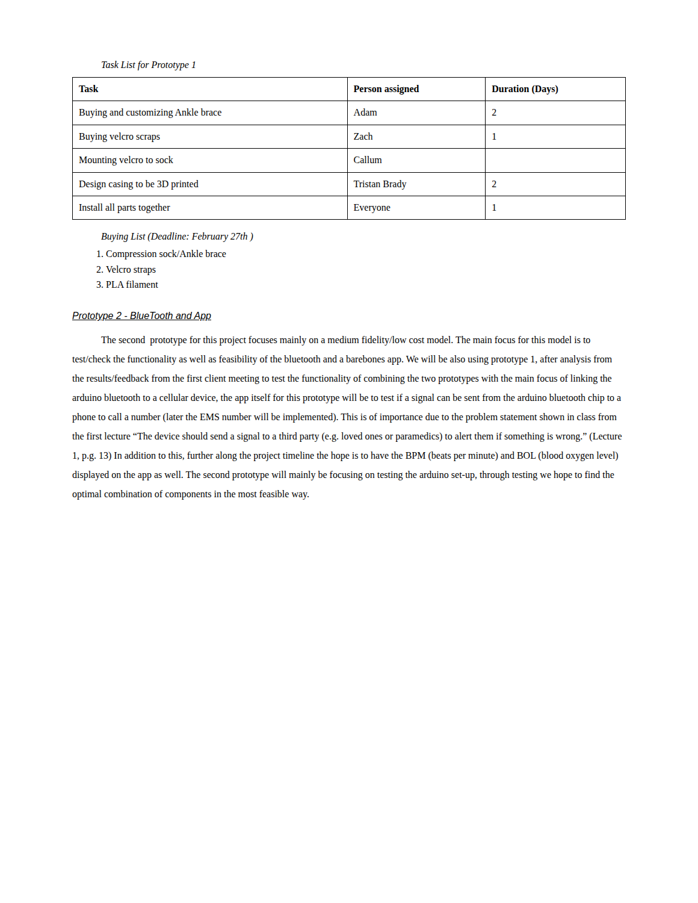Task List for Prototype 1
| Task | Person assigned | Duration (Days) |
| --- | --- | --- |
| Buying and customizing Ankle brace | Adam | 2 |
| Buying velcro scraps | Zach | 1 |
| Mounting velcro to sock | Callum | |
| Design casing to be 3D printed | Tristan Brady | 2 |
| Install all parts together | Everyone | 1 |
Buying List (Deadline: February 27th )
Compression sock/Ankle brace
Velcro straps
PLA filament
Prototype 2 - BlueTooth and App
The second prototype for this project focuses mainly on a medium fidelity/low cost model. The main focus for this model is to test/check the functionality as well as feasibility of the bluetooth and a barebones app. We will be also using prototype 1, after analysis from the results/feedback from the first client meeting to test the functionality of combining the two prototypes with the main focus of linking the arduino bluetooth to a cellular device, the app itself for this prototype will be to test if a signal can be sent from the arduino bluetooth chip to a phone to call a number (later the EMS number will be implemented). This is of importance due to the problem statement shown in class from the first lecture “The device should send a signal to a third party (e.g. loved ones or paramedics) to alert them if something is wrong.” (Lecture 1, p.g. 13) In addition to this, further along the project timeline the hope is to have the BPM (beats per minute) and BOL (blood oxygen level) displayed on the app as well. The second prototype will mainly be focusing on testing the arduino set-up, through testing we hope to find the optimal combination of components in the most feasible way.